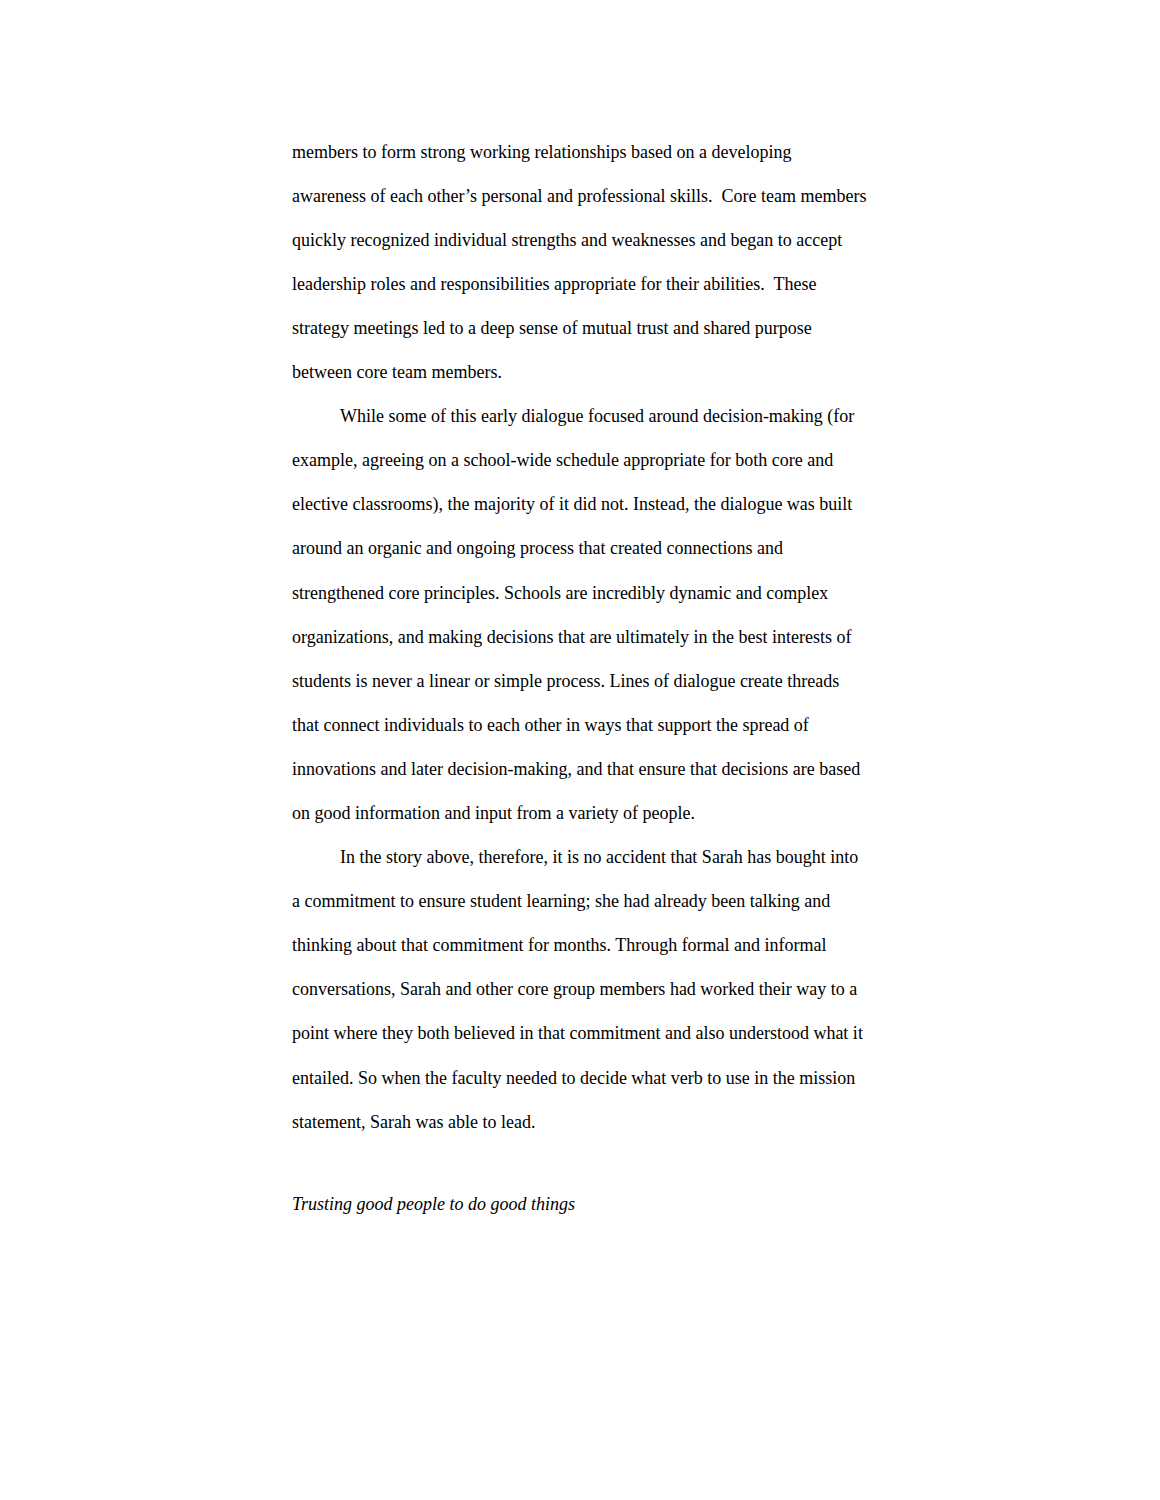members to form strong working relationships based on a developing awareness of each other’s personal and professional skills. Core team members quickly recognized individual strengths and weaknesses and began to accept leadership roles and responsibilities appropriate for their abilities. These strategy meetings led to a deep sense of mutual trust and shared purpose between core team members.
While some of this early dialogue focused around decision-making (for example, agreeing on a school-wide schedule appropriate for both core and elective classrooms), the majority of it did not. Instead, the dialogue was built around an organic and ongoing process that created connections and strengthened core principles. Schools are incredibly dynamic and complex organizations, and making decisions that are ultimately in the best interests of students is never a linear or simple process. Lines of dialogue create threads that connect individuals to each other in ways that support the spread of innovations and later decision-making, and that ensure that decisions are based on good information and input from a variety of people.
In the story above, therefore, it is no accident that Sarah has bought into a commitment to ensure student learning; she had already been talking and thinking about that commitment for months. Through formal and informal conversations, Sarah and other core group members had worked their way to a point where they both believed in that commitment and also understood what it entailed. So when the faculty needed to decide what verb to use in the mission statement, Sarah was able to lead.
Trusting good people to do good things